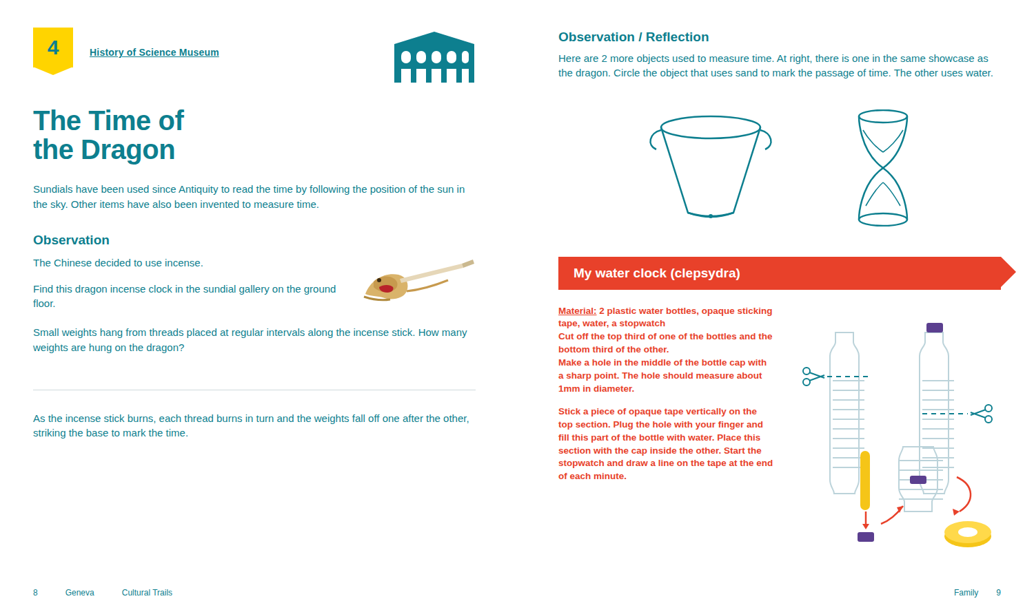4
History of Science Museum
The Time of
the Dragon
Sundials have been used since Antiquity to read the time by following the position of the sun in the sky. Other items have also been invented to measure time.
Observation
The Chinese decided to use incense.
Find this dragon incense clock in the sundial gallery on the ground floor.
Small weights hang from threads placed at regular intervals along the incense stick. How many weights are hung on the dragon?
As the incense stick burns, each thread burns in turn and the weights fall off one after the other, striking the base to mark the time.
8 Geneva Cultural Trails
Observation / Reflection
Here are 2 more objects used to measure time. At right, there is one in the same showcase as the dragon. Circle the object that uses sand to mark the passage of time. The other uses water.
My water clock (clepsydra)
Material: 2 plastic water bottles, opaque sticking tape, water, a stopwatch
Cut off the top third of one of the bottles and the bottom third of the other.
Make a hole in the middle of the bottle cap with a sharp point. The hole should measure about 1mm in diameter.
Stick a piece of opaque tape vertically on the top section. Plug the hole with your finger and fill this part of the bottle with water. Place this section with the cap inside the other. Start the stopwatch and draw a line on the tape at the end of each minute.
Family 9